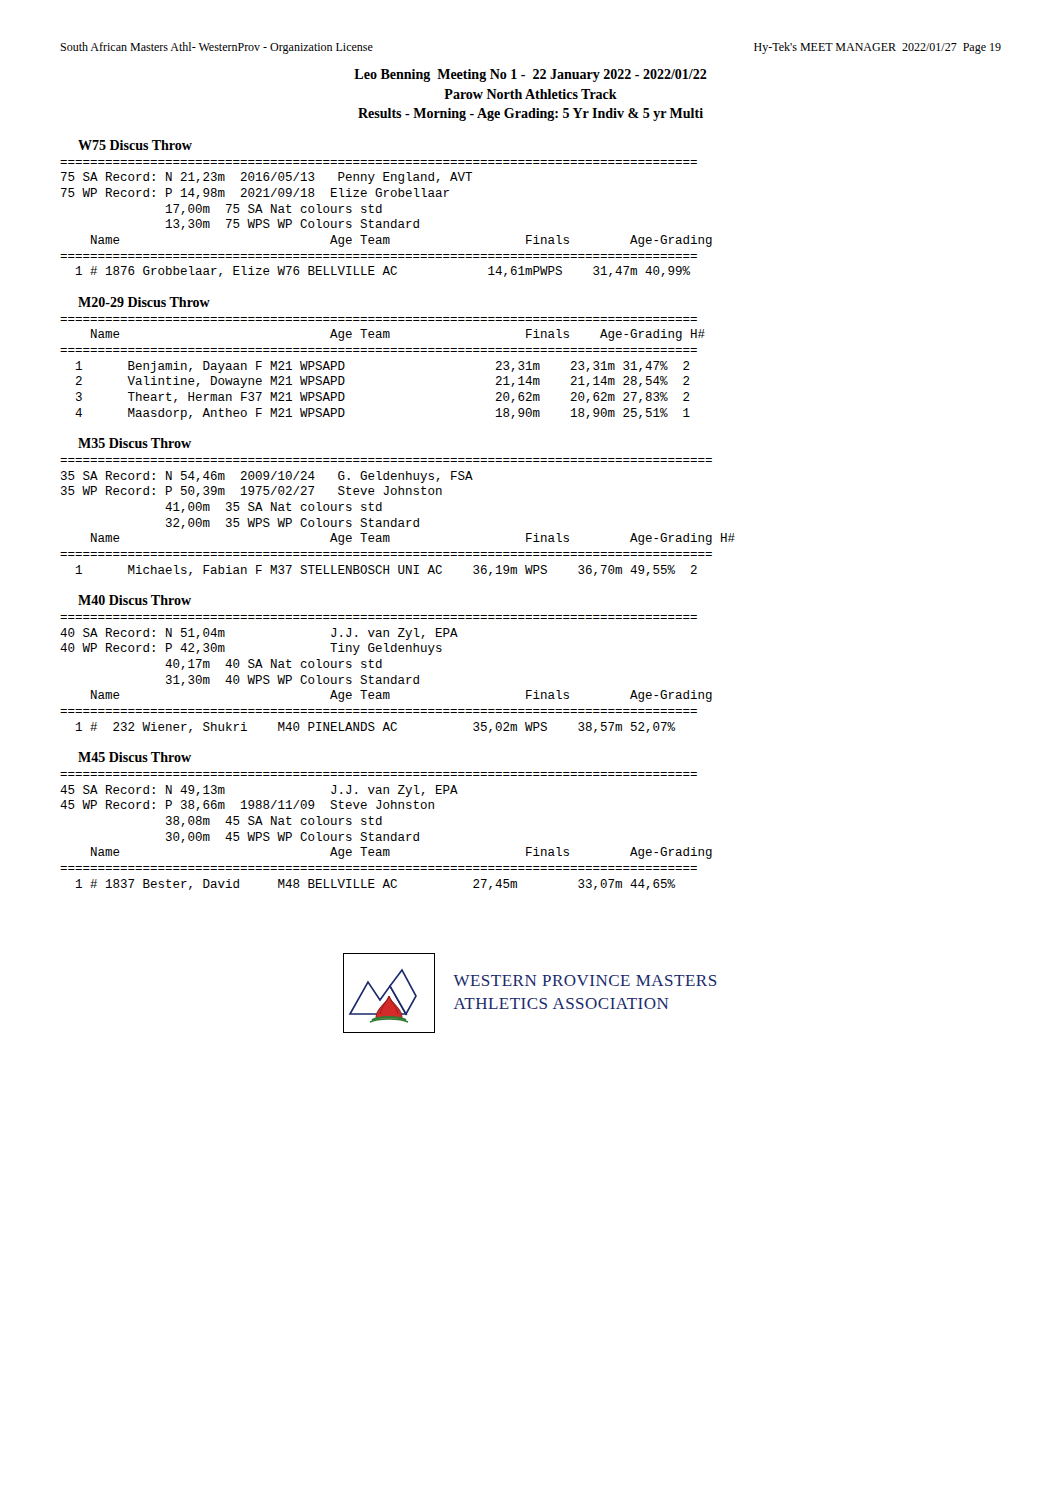South African Masters Athl- WesternProv - Organization License
Hy-Tek's MEET MANAGER 2022/01/27 Page 19
Leo Benning Meeting No 1 - 22 January 2022 - 2022/01/22
Parow North Athletics Track
Results - Morning - Age Grading: 5 Yr Indiv & 5 yr Multi
W75 Discus Throw
=====================================================================================
75 SA Record: N 21,23m  2016/05/13   Penny England, AVT
75 WP Record: P 14,98m  2021/09/18  Elize Grobellaar
              17,00m  75 SA Nat colours std
              13,30m  75 WPS WP Colours Standard
    Name                            Age Team                  Finals        Age-Grading
=====================================================================================
  1 # 1876 Grobbelaar, Elize W76 BELLVILLE AC            14,61mPWPS    31,47m 40,99%
M20-29 Discus Throw
=====================================================================================
    Name                            Age Team                  Finals    Age-Grading H#
=====================================================================================
  1      Benjamin, Dayaan F M21 WPSAPD                    23,31m    23,31m 31,47%  2
  2      Valintine, Dowayne M21 WPSAPD                    21,14m    21,14m 28,54%  2
  3      Theart, Herman F37 M21 WPSAPD                    20,62m    20,62m 27,83%  2
  4      Maasdorp, Antheo F M21 WPSAPD                    18,90m    18,90m 25,51%  1
M35 Discus Throw
=======================================================================================
35 SA Record: N 54,46m  2009/10/24   G. Geldenhuys, FSA
35 WP Record: P 50,39m  1975/02/27   Steve Johnston
              41,00m  35 SA Nat colours std
              32,00m  35 WPS WP Colours Standard
    Name                            Age Team                  Finals        Age-Grading H#
=======================================================================================
  1      Michaels, Fabian F M37 STELLENBOSCH UNI AC    36,19m WPS    36,70m 49,55%  2
M40 Discus Throw
=====================================================================================
40 SA Record: N 51,04m              J.J. van Zyl, EPA
40 WP Record: P 42,30m              Tiny Geldenhuys
              40,17m  40 SA Nat colours std
              31,30m  40 WPS WP Colours Standard
    Name                            Age Team                  Finals        Age-Grading
=====================================================================================
  1 #  232 Wiener, Shukri    M40 PINELANDS AC          35,02m WPS    38,57m 52,07%
M45 Discus Throw
=====================================================================================
45 SA Record: N 49,13m              J.J. van Zyl, EPA
45 WP Record: P 38,66m  1988/11/09  Steve Johnston
              38,08m  45 SA Nat colours std
              30,00m  45 WPS WP Colours Standard
    Name                            Age Team                  Finals        Age-Grading
=====================================================================================
  1 # 1837 Bester, David     M48 BELLVILLE AC          27,45m        33,07m 44,65%
WESTERN PROVINCE MASTERS
ATHLETICS ASSOCIATION